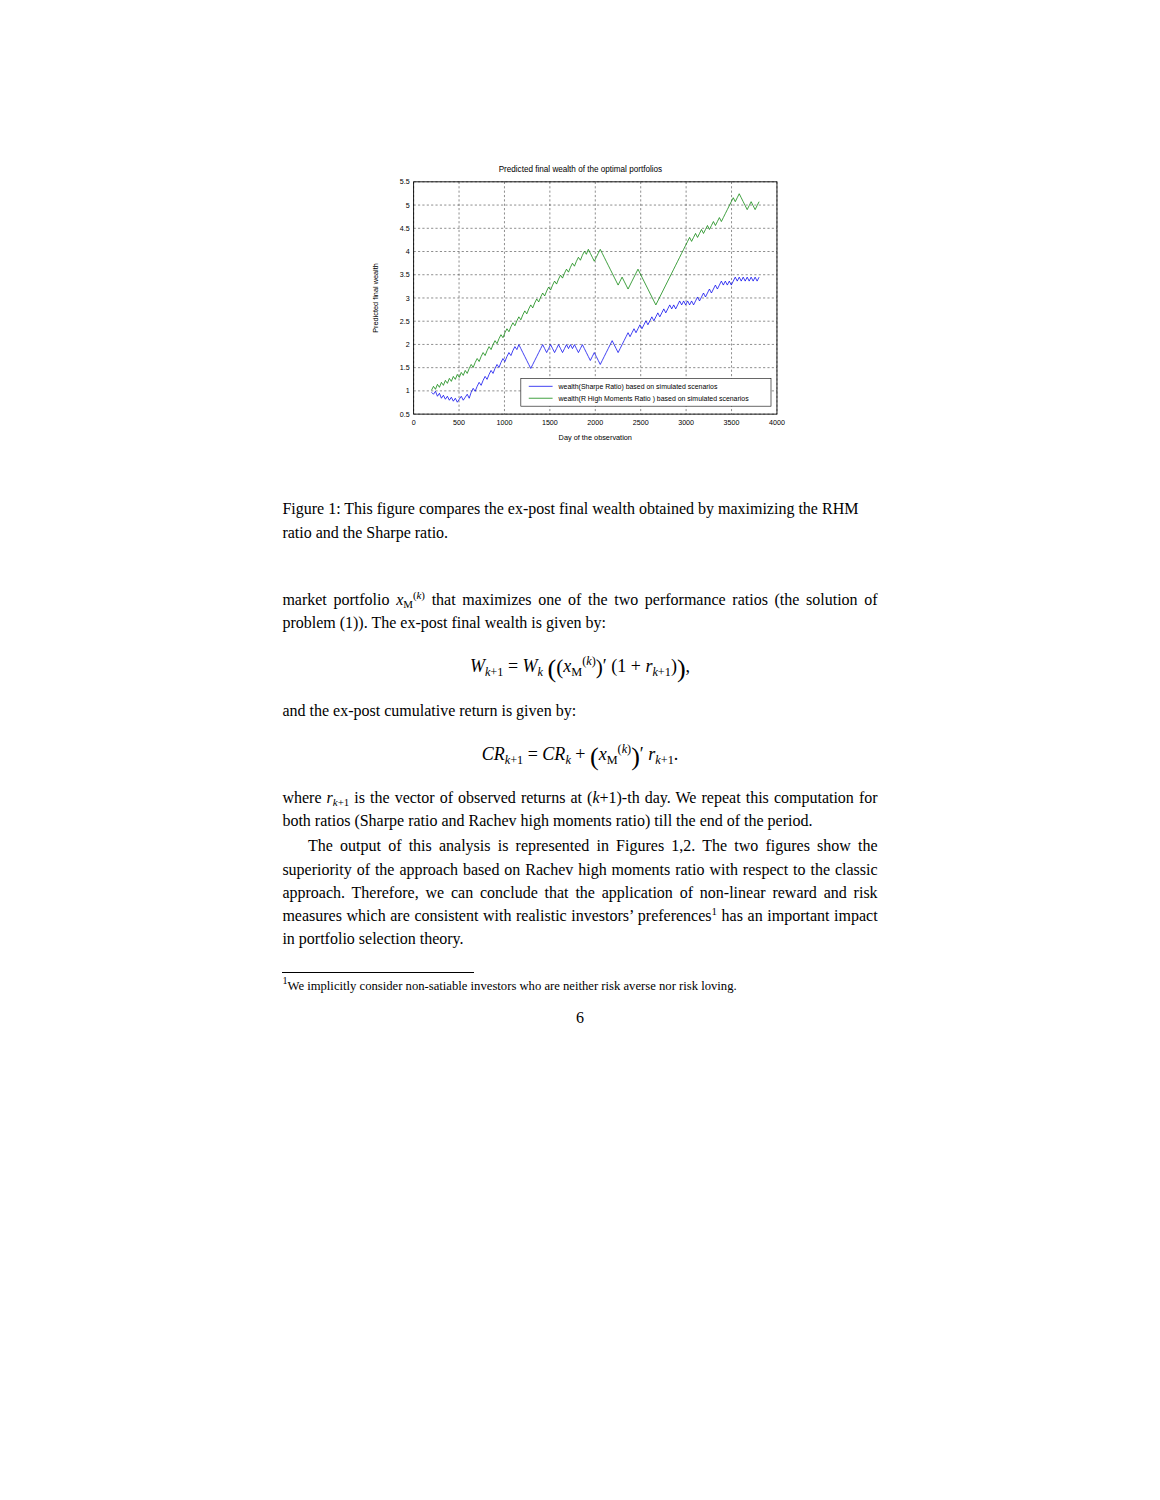Predicted final wealth of the optimal portfolios Predicted final wealth of the optimal portfolios 0.5 1 1.5 2 2.5 3 3.5 4 4.5 5 5.5 0 500 1000 1500 2000 2500 3000 3500 4000 Day of the observation Predicted final wealth wealth(Sharpe Ratio) based on simulated scenarios wealth(R High Moments Ratio ) based on simulated scenarios
Figure 1: This figure compares the ex-post final wealth obtained by maximizing the RHM ratio and the Sharpe ratio.
market portfolio xM(k) that maximizes one of the two performance ratios (the solution of problem (1)). The ex-post final wealth is given by:
Wk+1 = Wk ((xM(k))′ (1 + rk+1)),
and the ex-post cumulative return is given by:
CRk+1 = CRk + (xM(k))′ rk+1.
where rk+1 is the vector of observed returns at (k+1)-th day. We repeat this computation for both ratios (Sharpe ratio and Rachev high moments ratio) till the end of the period.
The output of this analysis is represented in Figures 1,2. The two figures show the superiority of the approach based on Rachev high moments ratio with respect to the classic approach. Therefore, we can conclude that the application of non-linear reward and risk measures which are consistent with realistic investors’ preferences1 has an important impact in portfolio selection theory.
1We implicitly consider non-satiable investors who are neither risk averse nor risk loving.
6